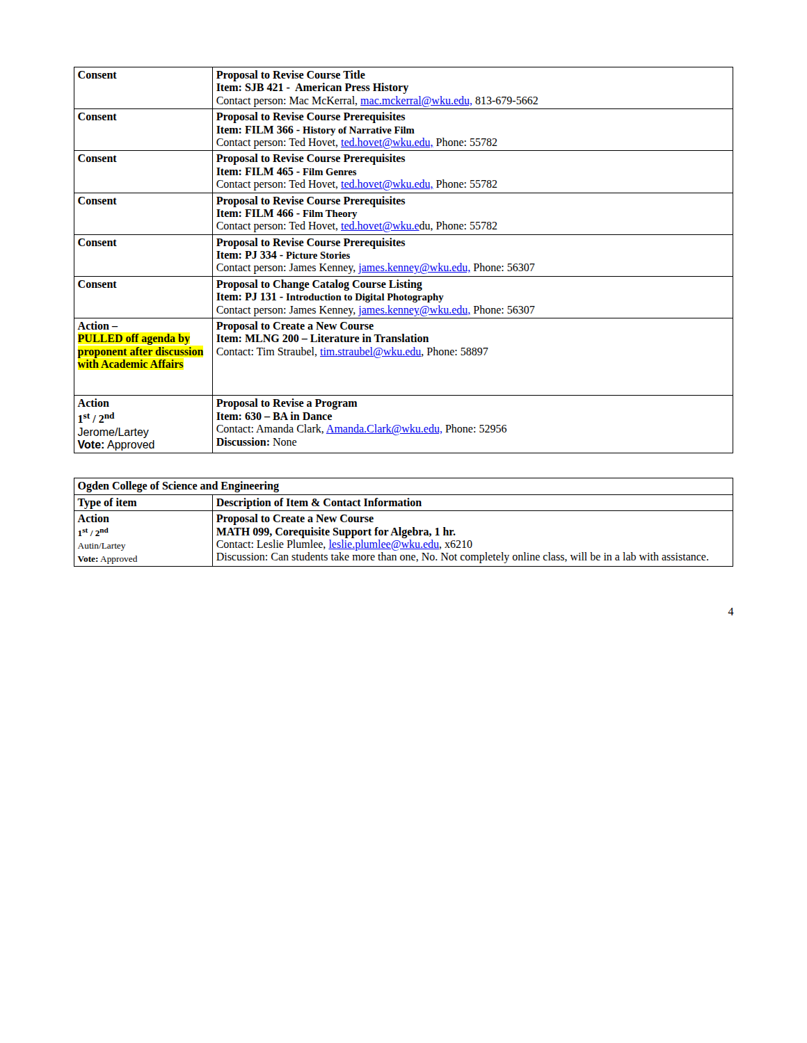| Consent | Proposal to Revise Course Title Item: SJB 421 - American Press History Contact person: Mac McKerral, mac.mckerral@wku.edu, 813-679-5662 |
| Consent | Proposal to Revise Course Prerequisites Item: FILM 366 - History of Narrative Film Contact person: Ted Hovet, ted.hovet@wku.edu, Phone: 55782 |
| Consent | Proposal to Revise Course Prerequisites Item: FILM 465 - Film Genres Contact person: Ted Hovet, ted.hovet@wku.edu, Phone: 55782 |
| Consent | Proposal to Revise Course Prerequisites Item: FILM 466 - Film Theory Contact person: Ted Hovet, ted.hovet@wku.e du, Phone: 55782 |
| Consent | Proposal to Revise Course Prerequisites Item: PJ 334 - Picture Stories Contact person: James Kenney, james.kenney@wku.edu, Phone: 56307 |
| Consent | Proposal to Change Catalog Course Listing Item: PJ 131 - Introduction to Digital Photography Contact person: James Kenney, james.kenney@wku.edu, Phone: 56307 |
| Action – PULLED off agenda by proponent after discussion with Academic Affairs | Proposal to Create a New Course Item: MLNG 200 – Literature in Translation Contact: Tim Straubel, tim.straubel@wku.edu , Phone: 58897 |
| Action 1 st / 2 nd Jerome/Lartey Vote: Approved | Proposal to Revise a Program Item: 630 – BA in Dance Contact: Amanda Clark, Amanda.Clark@wku.edu, Phone: 52956 Discussion: None |
| Ogden College of Science and Engineering |
| Type of item | Description of Item & Contact Information |
| Action 1 st / 2 nd Autin/Lartey Vote: Approved | Proposal to Create a New Course MATH 099, Corequisite Support for Algebra, 1 hr. Contact: Leslie Plumlee, leslie.plumlee@wku.edu , x6210 Discussion: Can students take more than one, No. Not completely online class, will be in a lab with assistance. |
4